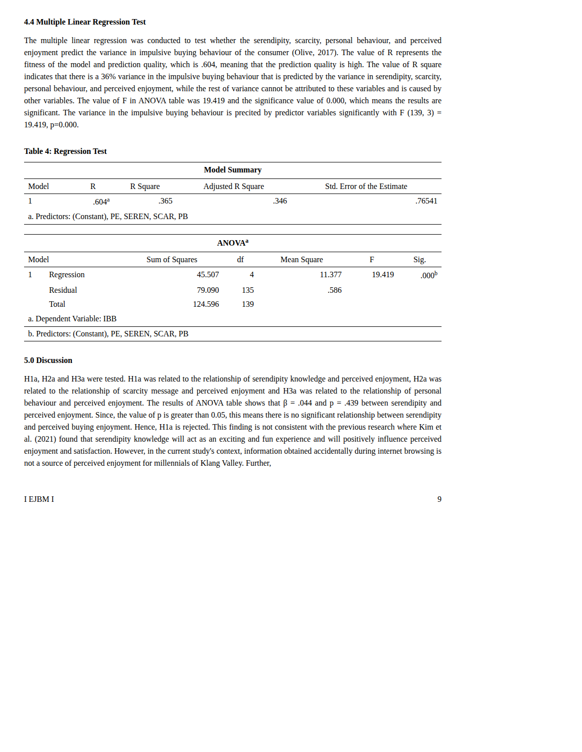4.4 Multiple Linear Regression Test
The multiple linear regression was conducted to test whether the serendipity, scarcity, personal behaviour, and perceived enjoyment predict the variance in impulsive buying behaviour of the consumer (Olive, 2017). The value of R represents the fitness of the model and prediction quality, which is .604, meaning that the prediction quality is high. The value of R square indicates that there is a 36% variance in the impulsive buying behaviour that is predicted by the variance in serendipity, scarcity, personal behaviour, and perceived enjoyment, while the rest of variance cannot be attributed to these variables and is caused by other variables. The value of F in ANOVA table was 19.419 and the significance value of 0.000, which means the results are significant. The variance in the impulsive buying behaviour is precited by predictor variables significantly with F (139, 3) = 19.419, p=0.000.
Table 4: Regression Test
Model Summary
| Model | R | R Square | Adjusted R Square | Std. Error of the Estimate |
| --- | --- | --- | --- | --- |
| 1 | .604 a | .365 | .346 | .76541 |
| a. Predictors: (Constant), PE, SEREN, SCAR, PB |
ANOVA a
| Model | Sum of Squares | df | Mean Square | F | Sig. |
| --- | --- | --- | --- | --- | --- |
| 1 | Regression | 45.507 | 4 | 11.377 | 19.419 | .000 b |
| | Residual | 79.090 | 135 | .586 | | |
| | Total | 124.596 | 139 | | | |
| a. Dependent Variable: IBB |
| b. Predictors: (Constant), PE, SEREN, SCAR, PB |
5.0 Discussion
H1a, H2a and H3a were tested. H1a was related to the relationship of serendipity knowledge and perceived enjoyment, H2a was related to the relationship of scarcity message and perceived enjoyment and H3a was related to the relationship of personal behaviour and perceived enjoyment. The results of ANOVA table shows that β = .044 and p = .439 between serendipity and perceived enjoyment. Since, the value of p is greater than 0.05, this means there is no significant relationship between serendipity and perceived buying enjoyment. Hence, H1a is rejected. This finding is not consistent with the previous research where Kim et al. (2021) found that serendipity knowledge will act as an exciting and fun experience and will positively influence perceived enjoyment and satisfaction. However, in the current study's context, information obtained accidentally during internet browsing is not a source of perceived enjoyment for millennials of Klang Valley. Further,
I EJBM I 9